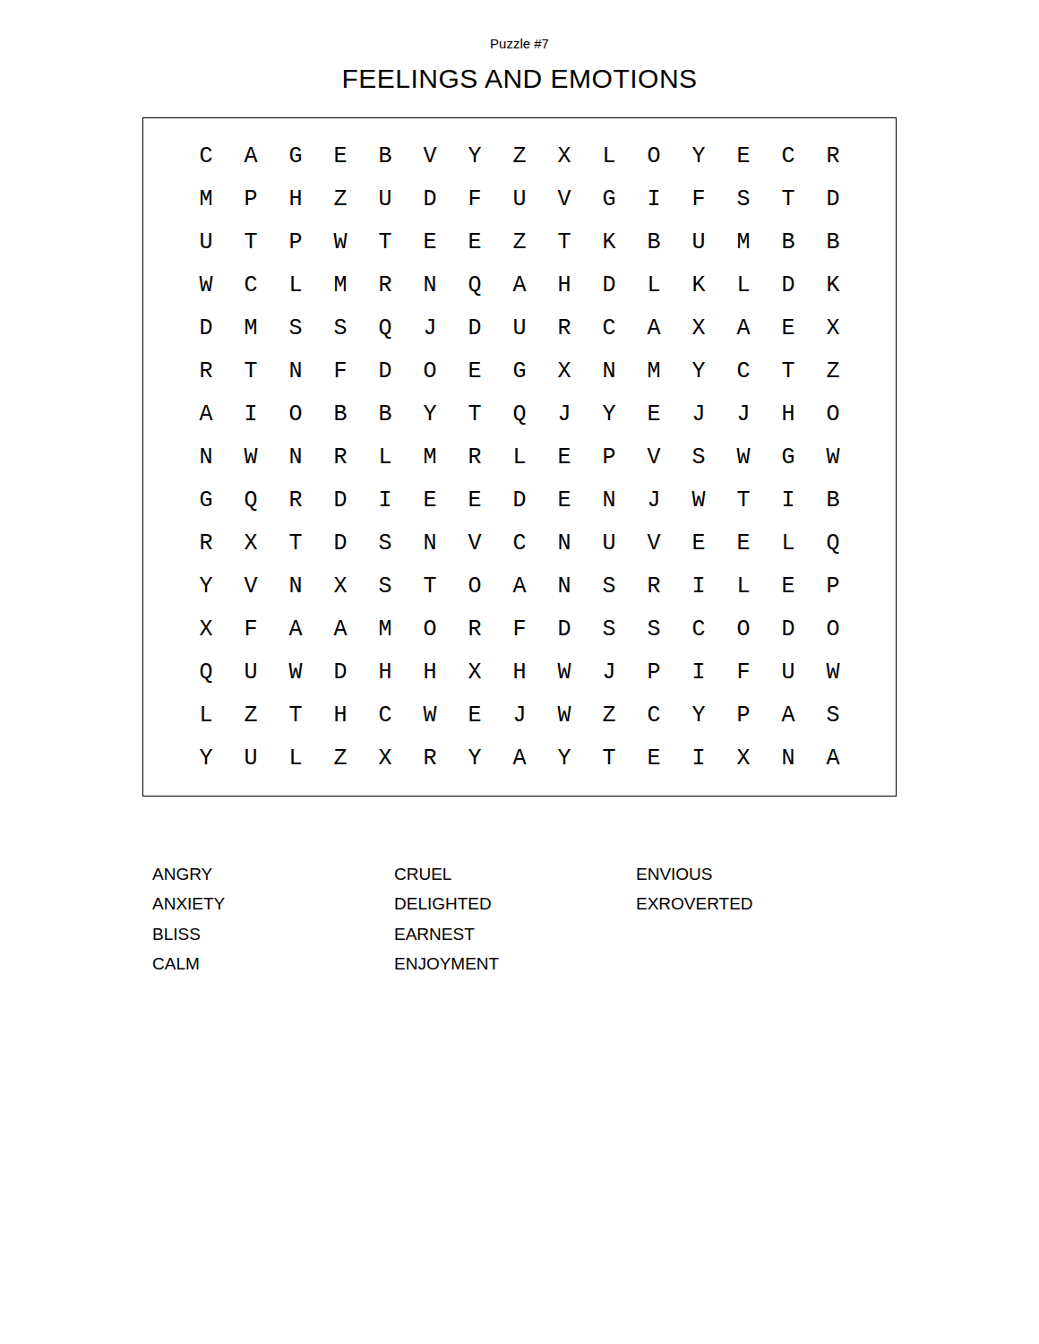Puzzle #7
FEELINGS AND EMOTIONS
| C | A | G | E | B | V | Y | Z | X | L | O | Y | E | C | R |
| M | P | H | Z | U | D | F | U | V | G | I | F | S | T | D |
| U | T | P | W | T | E | E | Z | T | K | B | U | M | B | B |
| W | C | L | M | R | N | Q | A | H | D | L | K | L | D | K |
| D | M | S | S | Q | J | D | U | R | C | A | X | A | E | X |
| R | T | N | F | D | O | E | G | X | N | M | Y | C | T | Z |
| A | I | O | B | B | Y | T | Q | J | Y | E | J | J | H | O |
| N | W | N | R | L | M | R | L | E | P | V | S | W | G | W |
| G | Q | R | D | I | E | E | D | E | N | J | W | T | I | B |
| R | X | T | D | S | N | V | C | N | U | V | E | E | L | Q |
| Y | V | N | X | S | T | O | A | N | S | R | I | L | E | P |
| X | F | A | A | M | O | R | F | D | S | S | C | O | D | O |
| Q | U | W | D | H | H | X | H | W | J | P | I | F | U | W |
| L | Z | T | H | C | W | E | J | W | Z | C | Y | P | A | S |
| Y | U | L | Z | X | R | Y | A | Y | T | E | I | X | N | A |
ANGRY
ANXIETY
BLISS
CALM
CRUEL
DELIGHTED
EARNEST
ENJOYMENT
ENVIOUS
EXROVERTED